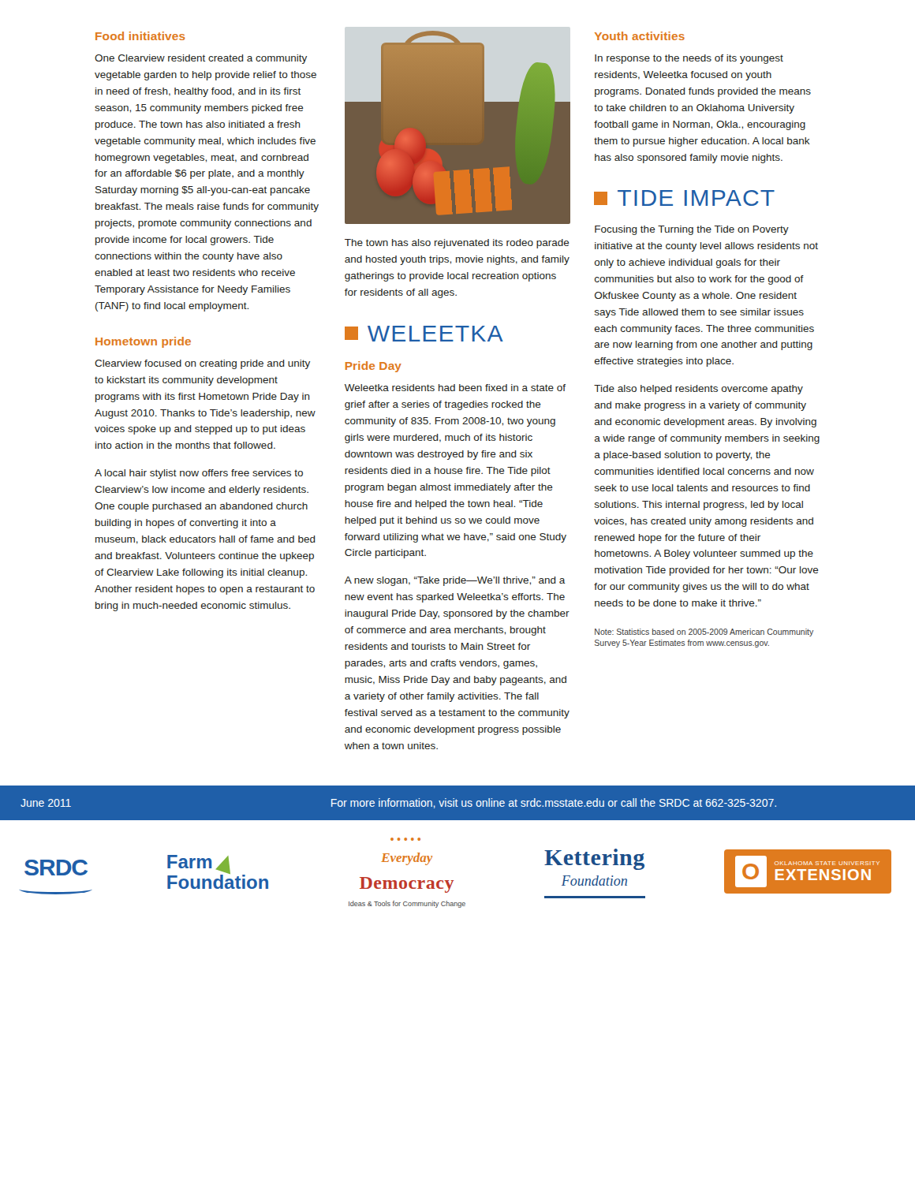Food initiatives
One Clearview resident created a community vegetable garden to help provide relief to those in need of fresh, healthy food, and in its first season, 15 community members picked free produce. The town has also initiated a fresh vegetable community meal, which includes five homegrown vegetables, meat, and cornbread for an affordable $6 per plate, and a monthly Saturday morning $5 all-you-can-eat pancake breakfast. The meals raise funds for community projects, promote community connections and provide income for local growers. Tide connections within the county have also enabled at least two residents who receive Temporary Assistance for Needy Families (TANF) to find local employment.
Hometown pride
Clearview focused on creating pride and unity to kickstart its community development programs with its first Hometown Pride Day in August 2010. Thanks to Tide’s leadership, new voices spoke up and stepped up to put ideas into action in the months that followed.
A local hair stylist now offers free services to Clearview’s low income and elderly residents. One couple purchased an abandoned church building in hopes of converting it into a museum, black educators hall of fame and bed and breakfast. Volunteers continue the upkeep of Clearview Lake following its initial cleanup. Another resident hopes to open a restaurant to bring in much-needed economic stimulus.
The town has also rejuvenated its rodeo parade and hosted youth trips, movie nights, and family gatherings to provide local recreation options for residents of all ages.
Weleetka
Pride Day
Weleetka residents had been fixed in a state of grief after a series of tragedies rocked the community of 835. From 2008-10, two young girls were murdered, much of its historic downtown was destroyed by fire and six residents died in a house fire. The Tide pilot program began almost immediately after the house fire and helped the town heal. “Tide helped put it behind us so we could move forward utilizing what we have,” said one Study Circle participant.
A new slogan, “Take pride—We’ll thrive,” and a new event has sparked Weleetka’s efforts. The inaugural Pride Day, sponsored by the chamber of commerce and area merchants, brought residents and tourists to Main Street for parades, arts and crafts vendors, games, music, Miss Pride Day and baby pageants, and a variety of other family activities. The fall festival served as a testament to the community and economic development progress possible when a town unites.
Youth activities
In response to the needs of its youngest residents, Weleetka focused on youth programs. Donated funds provided the means to take children to an Oklahoma University football game in Norman, Okla., encouraging them to pursue higher education. A local bank has also sponsored family movie nights.
Tide Impact
Focusing the Turning the Tide on Poverty initiative at the county level allows residents not only to achieve individual goals for their communities but also to work for the good of Okfuskee County as a whole. One resident says Tide allowed them to see similar issues each community faces. The three communities are now learning from one another and putting effective strategies into place.
Tide also helped residents overcome apathy and make progress in a variety of community and economic development areas. By involving a wide range of community members in seeking a place-based solution to poverty, the communities identified local concerns and now seek to use local talents and resources to find solutions. This internal progress, led by local voices, has created unity among residents and renewed hope for the future of their hometowns. A Boley volunteer summed up the motivation Tide provided for her town: “Our love for our community gives us the will to do what needs to be done to make it thrive.”
Note: Statistics based on 2005-2009 American Coummunity Survey 5-Year Estimates from www.census.gov.
June 2011
For more information, visit us online at srdc.msstate.edu or call the SRDC at 662-325-3207.
SRDC
Farm
Foundation
•••••
Everyday
Democracy
Ideas & Tools for Community Change
Kettering
Foundation
O
OKLAHOMA STATE UNIVERSITY
EXTENSION